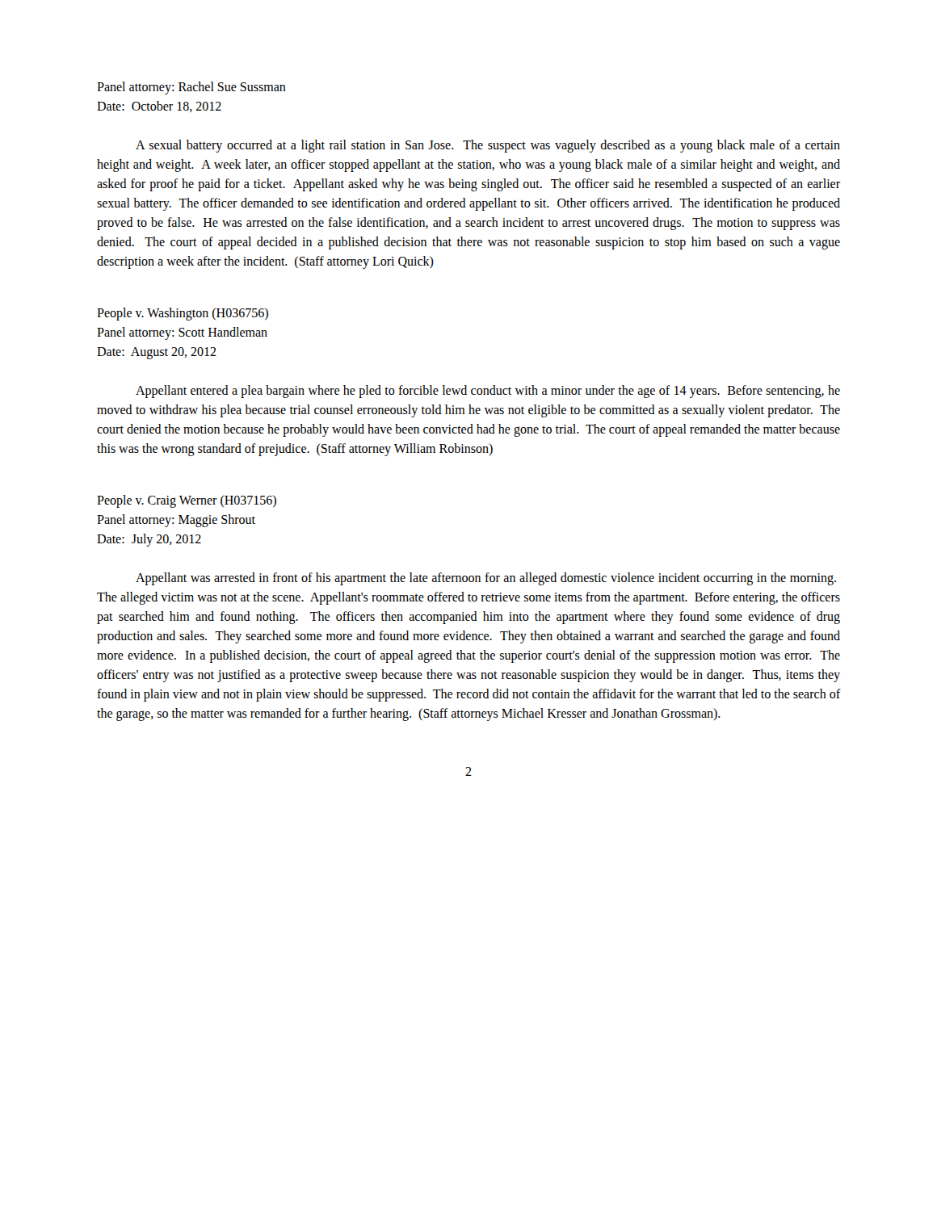Panel attorney: Rachel Sue Sussman
Date: October 18, 2012
A sexual battery occurred at a light rail station in San Jose. The suspect was vaguely described as a young black male of a certain height and weight. A week later, an officer stopped appellant at the station, who was a young black male of a similar height and weight, and asked for proof he paid for a ticket. Appellant asked why he was being singled out. The officer said he resembled a suspected of an earlier sexual battery. The officer demanded to see identification and ordered appellant to sit. Other officers arrived. The identification he produced proved to be false. He was arrested on the false identification, and a search incident to arrest uncovered drugs. The motion to suppress was denied. The court of appeal decided in a published decision that there was not reasonable suspicion to stop him based on such a vague description a week after the incident. (Staff attorney Lori Quick)
People v. Washington (H036756)
Panel attorney: Scott Handleman
Date: August 20, 2012
Appellant entered a plea bargain where he pled to forcible lewd conduct with a minor under the age of 14 years. Before sentencing, he moved to withdraw his plea because trial counsel erroneously told him he was not eligible to be committed as a sexually violent predator. The court denied the motion because he probably would have been convicted had he gone to trial. The court of appeal remanded the matter because this was the wrong standard of prejudice. (Staff attorney William Robinson)
People v. Craig Werner (H037156)
Panel attorney: Maggie Shrout
Date: July 20, 2012
Appellant was arrested in front of his apartment the late afternoon for an alleged domestic violence incident occurring in the morning. The alleged victim was not at the scene. Appellant's roommate offered to retrieve some items from the apartment. Before entering, the officers pat searched him and found nothing. The officers then accompanied him into the apartment where they found some evidence of drug production and sales. They searched some more and found more evidence. They then obtained a warrant and searched the garage and found more evidence. In a published decision, the court of appeal agreed that the superior court's denial of the suppression motion was error. The officers' entry was not justified as a protective sweep because there was not reasonable suspicion they would be in danger. Thus, items they found in plain view and not in plain view should be suppressed. The record did not contain the affidavit for the warrant that led to the search of the garage, so the matter was remanded for a further hearing. (Staff attorneys Michael Kresser and Jonathan Grossman).
2